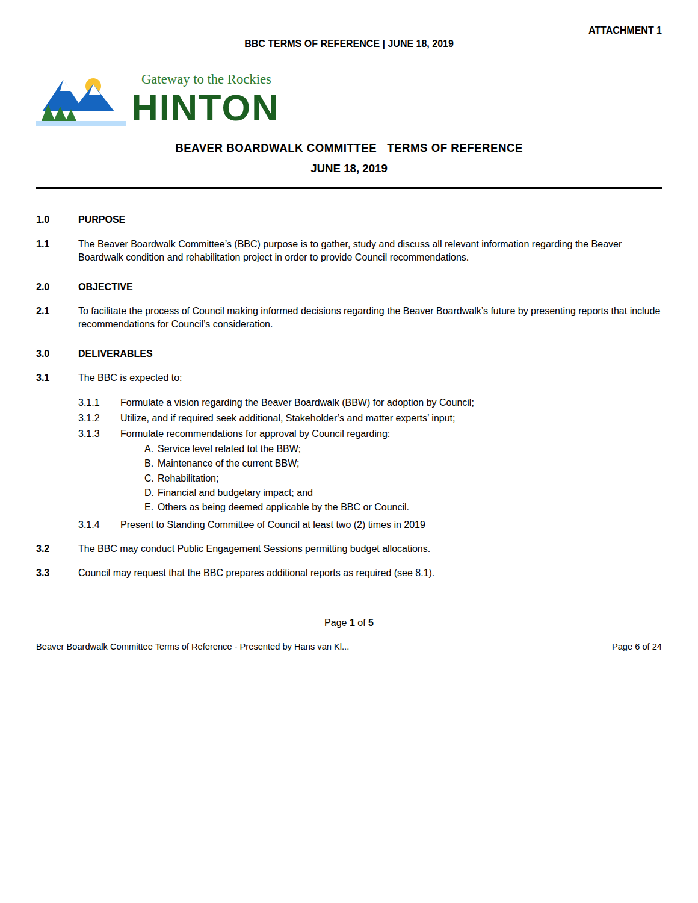ATTACHMENT 1
BBC TERMS OF REFERENCE | JUNE 18, 2019
Gateway to the Rockies HINTON
BEAVER BOARDWALK COMMITTEE TERMS OF REFERENCE
JUNE 18, 2019
1.0
Purpose
1.1
The Beaver Boardwalk Committee’s (BBC) purpose is to gather, study and discuss all relevant information regarding the Beaver Boardwalk condition and rehabilitation project in order to provide Council recommendations.
2.0
Objective
2.1
To facilitate the process of Council making informed decisions regarding the Beaver Boardwalk’s future by presenting reports that include recommendations for Council’s consideration.
3.0
Deliverables
3.1
The BBC is expected to:
3.1.1
Formulate a vision regarding the Beaver Boardwalk (BBW) for adoption by Council;
3.1.2
Utilize, and if required seek additional, Stakeholder’s and matter experts’ input;
3.1.3
Formulate recommendations for approval by Council regarding:
A. Service level related tot the BBW;
B. Maintenance of the current BBW;
C. Rehabilitation;
D. Financial and budgetary impact; and
E. Others as being deemed applicable by the BBC or Council.
3.1.4
Present to Standing Committee of Council at least two (2) times in 2019
3.2
The BBC may conduct Public Engagement Sessions permitting budget allocations.
3.3
Council may request that the BBC prepares additional reports as required (see 8.1).
Page 1 of 5
Beaver Boardwalk Committee Terms of Reference - Presented by Hans van Kl... Page 6 of 24